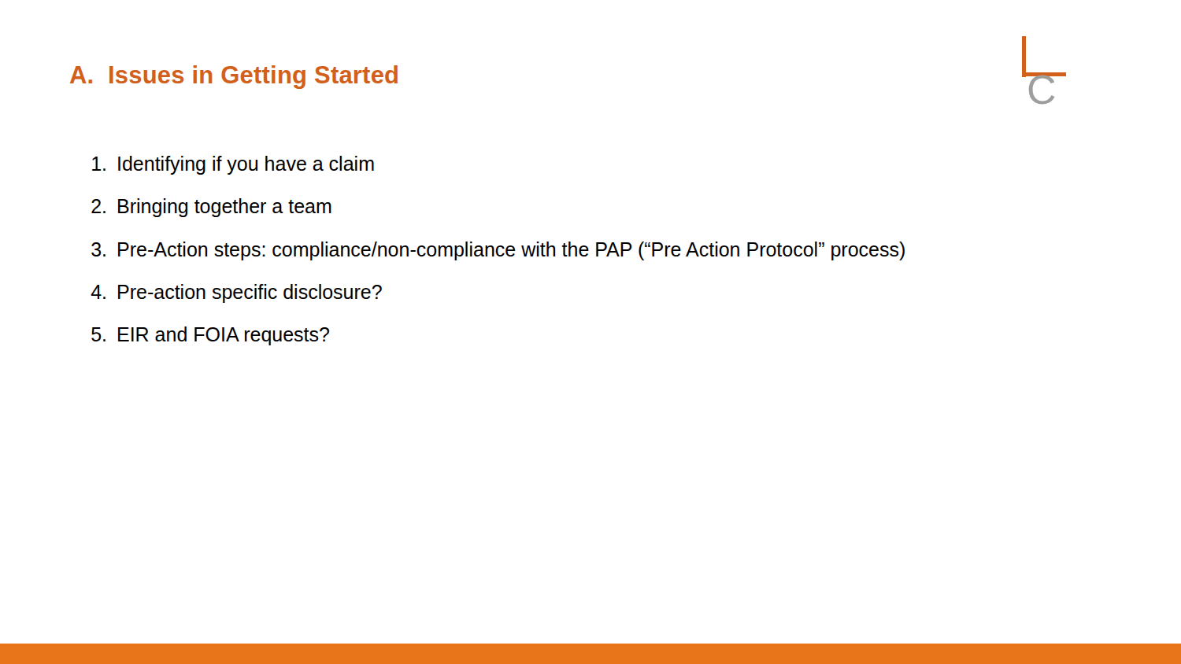A. Issues in Getting Started
C
1. Identifying if you have a claim
2. Bringing together a team
3. Pre-Action steps: compliance/non-compliance with the PAP (“Pre Action Protocol” process)
4. Pre-action specific disclosure?
5. EIR and FOIA requests?